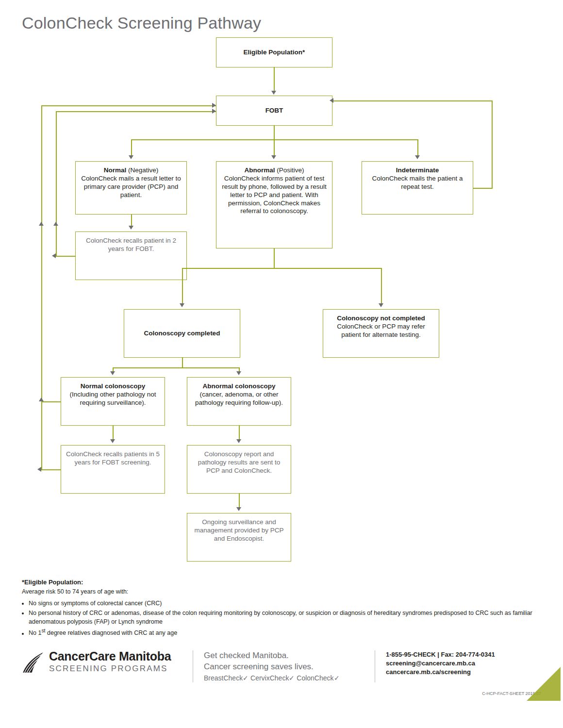ColonCheck Screening Pathway
Eligible Population*
FOBT
Normal (Negative)
ColonCheck mails a result letter to primary care provider (PCP) and patient.
Abnormal (Positive)
ColonCheck informs patient of test result by phone, followed by a result letter to PCP and patient. With permission, ColonCheck makes referral to colonoscopy.
Indeterminate
ColonCheck mails the patient a repeat test.
ColonCheck recalls patient in 2 years for FOBT.
Colonoscopy completed
Colonoscopy not completed
ColonCheck or PCP may refer patient for alternate testing.
Normal colonoscopy
(Including other pathology not requiring surveillance).
Abnormal colonoscopy
(cancer, adenoma, or other pathology requiring follow-up).
ColonCheck recalls patients in 5 years for FOBT screening.
Colonoscopy report and pathology results are sent to PCP and ColonCheck.
Ongoing surveillance and management provided by PCP and Endoscopist.
*Eligible Population:
Average risk 50 to 74 years of age with:
No signs or symptoms of colorectal cancer (CRC)
No personal history of CRC or adenomas, disease of the colon requiring monitoring by colonoscopy, or suspicion or diagnosis of hereditary syndromes predisposed to CRC such as familiar adenomatous polyposis (FAP) or Lynch syndrome
No 1st degree relatives diagnosed with CRC at any age
CancerCare Manitoba
SCREENING PROGRAMS
Get checked Manitoba.
Cancer screening saves lives.
BreastCheck✓ CervixCheck✓ ColonCheck✓
1-855-95-CHECK | Fax: 204-774-0341
screening@cancercare.mb.ca
cancercare.mb.ca/screening
C-HCP-FACT-SHEET 2019.07